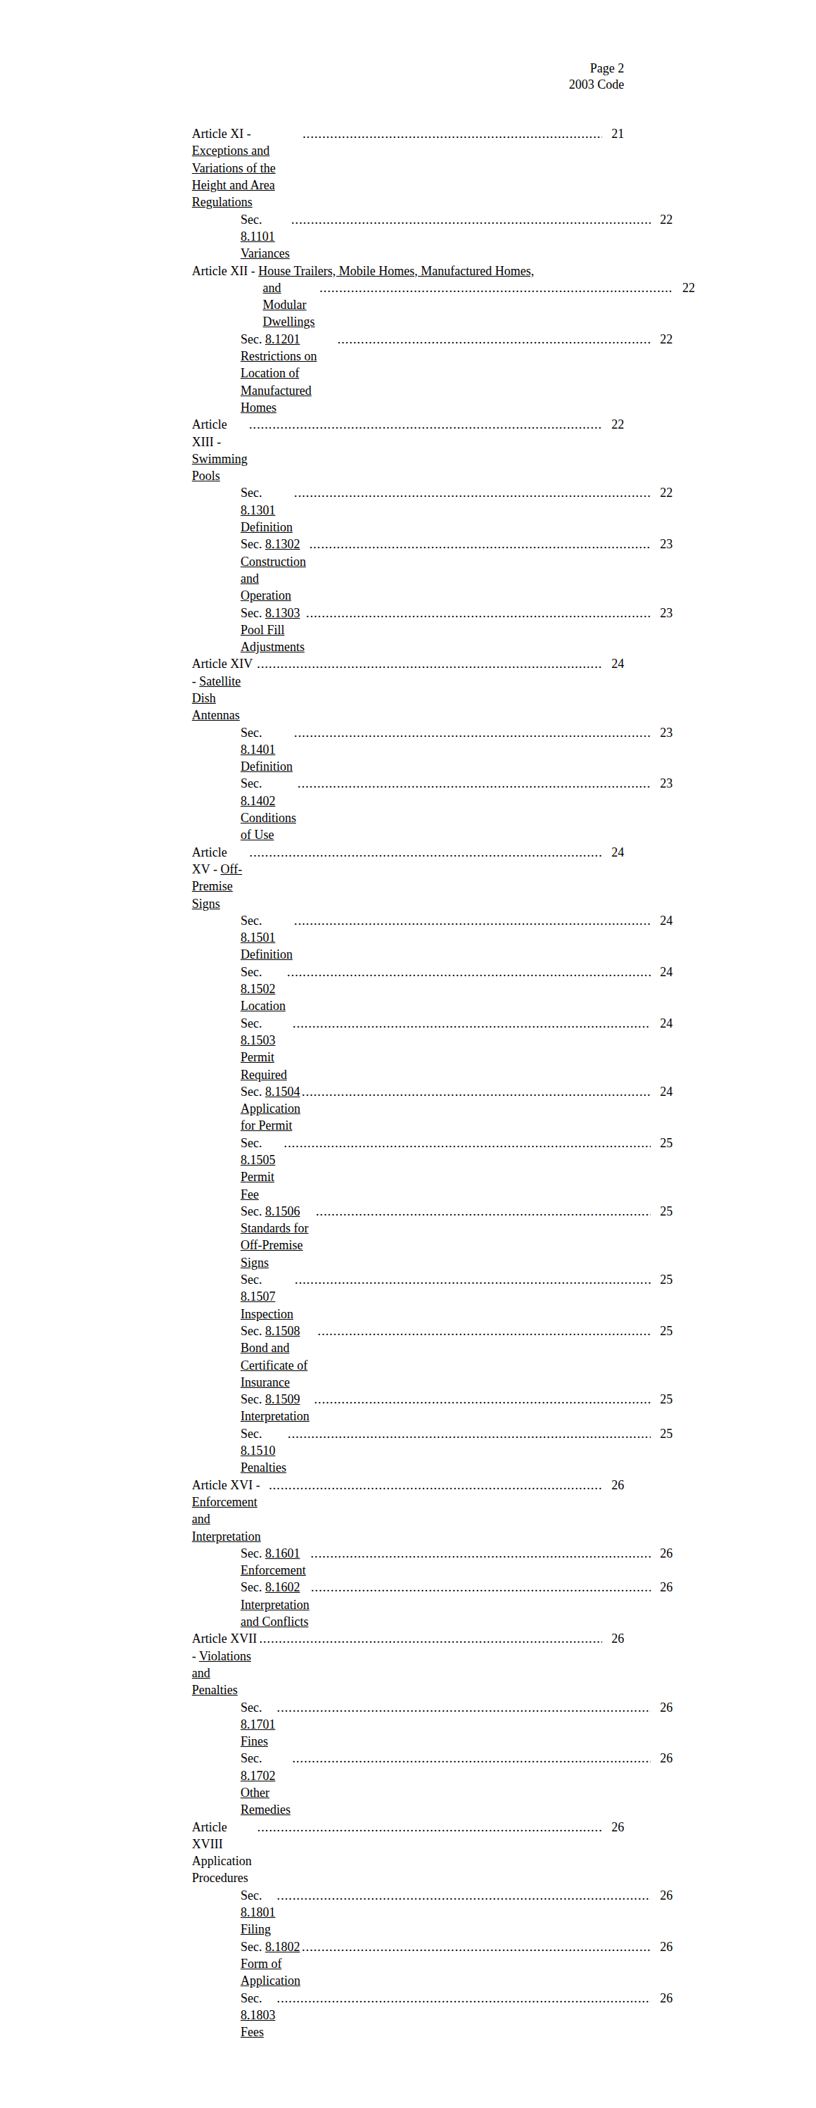Page 2
2003 Code
Article XI - Exceptions and Variations of the Height and Area Regulations 21
Sec. 8.1101 Variances 22
Article XII - House Trailers, Mobile Homes, Manufactured Homes,
and Modular Dwellings 22
Sec. 8.1201 Restrictions on Location of Manufactured Homes 22
Article XIII - Swimming Pools 22
Sec. 8.1301 Definition 22
Sec. 8.1302 Construction and Operation 23
Sec. 8.1303 Pool Fill Adjustments 23
Article XIV - Satellite Dish Antennas 24
Sec. 8.1401 Definition 23
Sec. 8.1402 Conditions of Use 23
Article XV - Off-Premise Signs 24
Sec. 8.1501 Definition 24
Sec. 8.1502 Location 24
Sec. 8.1503 Permit Required 24
Sec. 8.1504 Application for Permit 24
Sec. 8.1505 Permit Fee 25
Sec. 8.1506 Standards for Off-Premise Signs 25
Sec. 8.1507 Inspection 25
Sec. 8.1508 Bond and Certificate of Insurance 25
Sec. 8.1509 Interpretation 25
Sec. 8.1510 Penalties 25
Article XVI - Enforcement and Interpretation 26
Sec. 8.1601 Enforcement 26
Sec. 8.1602 Interpretation and Conflicts 26
Article XVII - Violations and Penalties 26
Sec. 8.1701 Fines 26
Sec. 8.1702 Other Remedies 26
Article XVIII Application Procedures 26
Sec. 8.1801 Filing 26
Sec. 8.1802 Form of Application 26
Sec. 8.1803 Fees 26